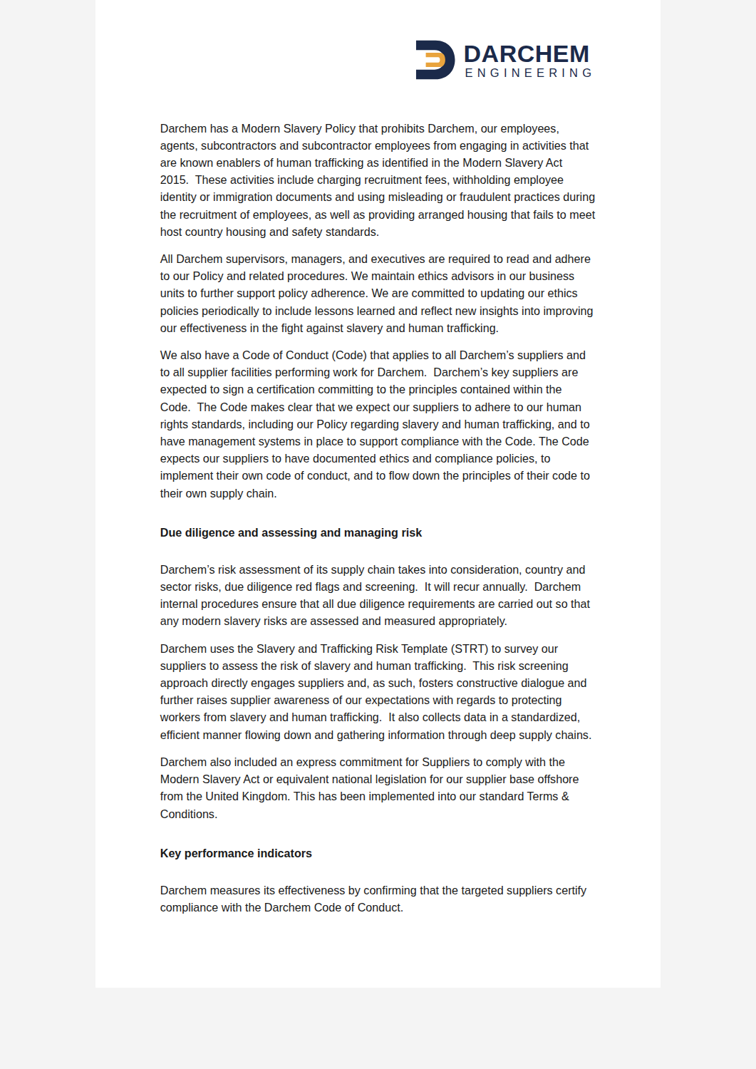DARCHEM ENGINEERING
Darchem has a Modern Slavery Policy that prohibits Darchem, our employees, agents, subcontractors and subcontractor employees from engaging in activities that are known enablers of human trafficking as identified in the Modern Slavery Act 2015. These activities include charging recruitment fees, withholding employee identity or immigration documents and using misleading or fraudulent practices during the recruitment of employees, as well as providing arranged housing that fails to meet host country housing and safety standards.
All Darchem supervisors, managers, and executives are required to read and adhere to our Policy and related procedures. We maintain ethics advisors in our business units to further support policy adherence. We are committed to updating our ethics policies periodically to include lessons learned and reflect new insights into improving our effectiveness in the fight against slavery and human trafficking.
We also have a Code of Conduct (Code) that applies to all Darchem’s suppliers and to all supplier facilities performing work for Darchem. Darchem’s key suppliers are expected to sign a certification committing to the principles contained within the Code. The Code makes clear that we expect our suppliers to adhere to our human rights standards, including our Policy regarding slavery and human trafficking, and to have management systems in place to support compliance with the Code. The Code expects our suppliers to have documented ethics and compliance policies, to implement their own code of conduct, and to flow down the principles of their code to their own supply chain.
Due diligence and assessing and managing risk
Darchem’s risk assessment of its supply chain takes into consideration, country and sector risks, due diligence red flags and screening. It will recur annually. Darchem internal procedures ensure that all due diligence requirements are carried out so that any modern slavery risks are assessed and measured appropriately.
Darchem uses the Slavery and Trafficking Risk Template (STRT) to survey our suppliers to assess the risk of slavery and human trafficking. This risk screening approach directly engages suppliers and, as such, fosters constructive dialogue and further raises supplier awareness of our expectations with regards to protecting workers from slavery and human trafficking. It also collects data in a standardized, efficient manner flowing down and gathering information through deep supply chains.
Darchem also included an express commitment for Suppliers to comply with the Modern Slavery Act or equivalent national legislation for our supplier base offshore from the United Kingdom. This has been implemented into our standard Terms & Conditions.
Key performance indicators
Darchem measures its effectiveness by confirming that the targeted suppliers certify compliance with the Darchem Code of Conduct.